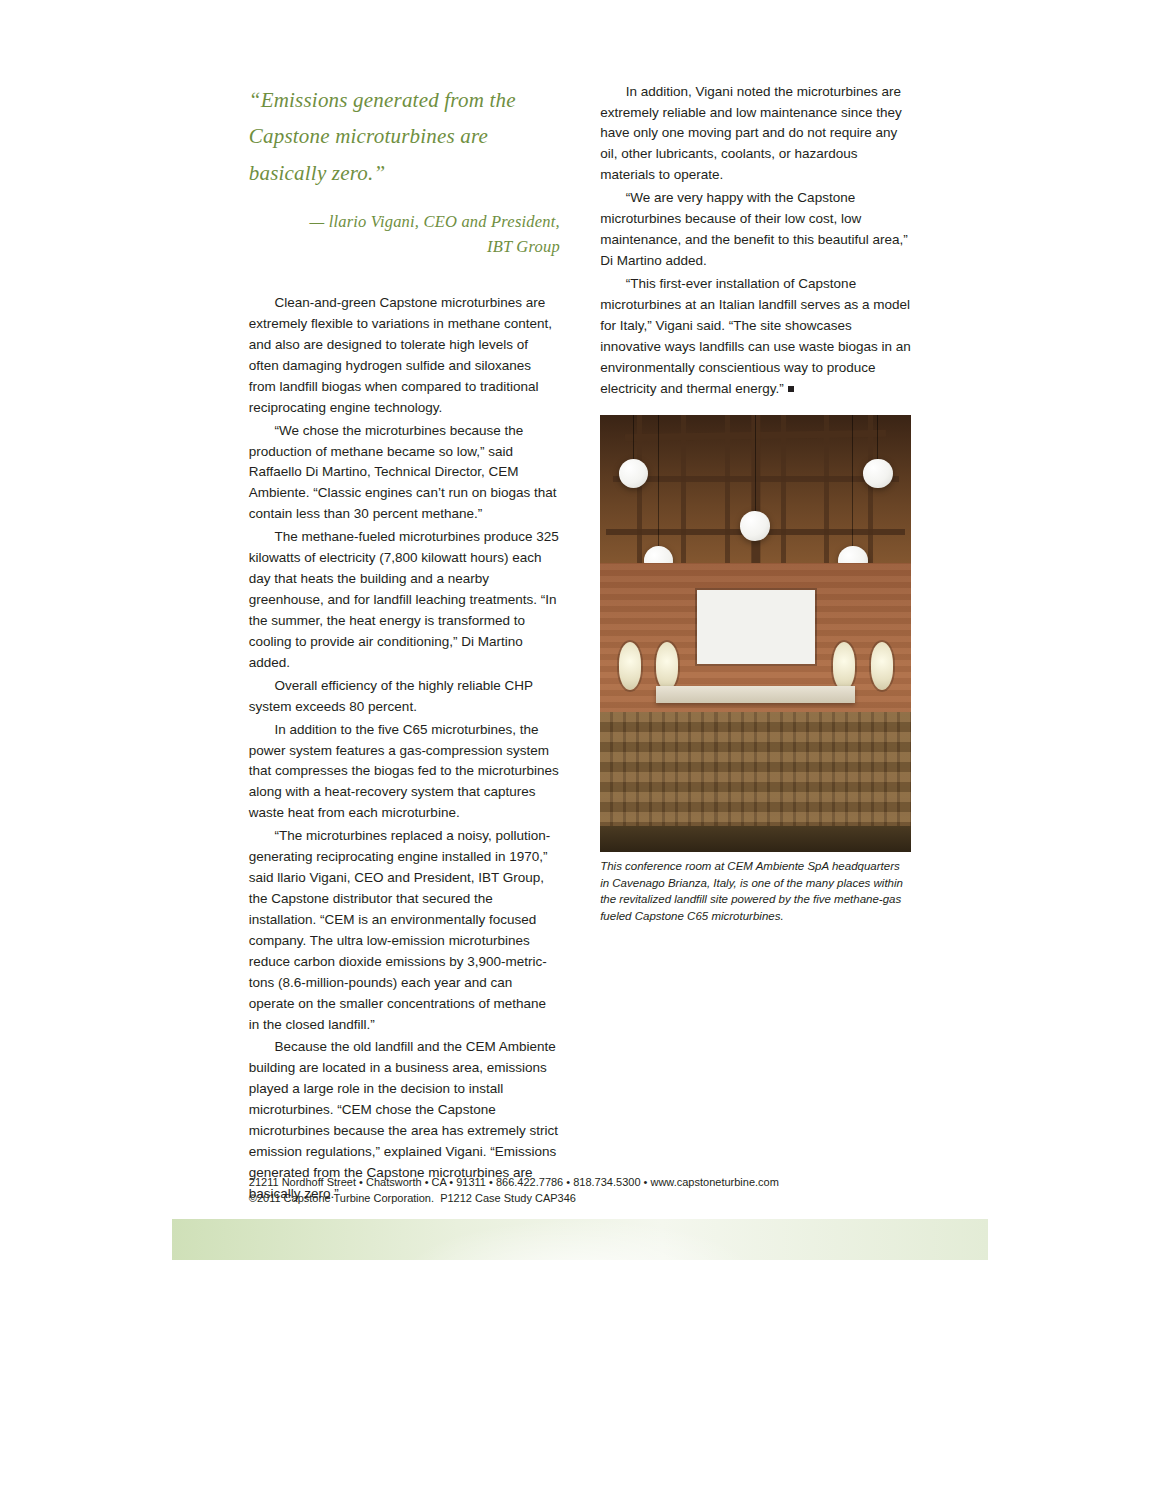“Emissions generated from the Capstone microturbines are basically zero.” — llario Vigani, CEO and President,
IBT Group
Clean-and-green Capstone microturbines are extremely flexible to variations in methane content, and also are designed to tolerate high levels of often damaging hydrogen sulfide and siloxanes from landfill biogas when compared to traditional reciprocating engine technology.
“We chose the microturbines because the production of methane became so low,” said Raffaello Di Martino, Technical Director, CEM Ambiente. “Classic engines can’t run on biogas that contain less than 30 percent methane.”
The methane-fueled microturbines produce 325 kilowatts of electricity (7,800 kilowatt hours) each day that heats the building and a nearby greenhouse, and for landfill leaching treatments. “In the summer, the heat energy is transformed to cooling to provide air conditioning,” Di Martino added.
Overall efficiency of the highly reliable CHP system exceeds 80 percent.
In addition to the five C65 microturbines, the power system features a gas-compression system that compresses the biogas fed to the microturbines along with a heat-recovery system that captures waste heat from each microturbine.
“The microturbines replaced a noisy, pollution-generating reciprocating engine installed in 1970,” said llario Vigani, CEO and President, IBT Group, the Capstone distributor that secured the installation. “CEM is an environmentally focused company. The ultra low-emission microturbines reduce carbon dioxide emissions by 3,900-metric-tons (8.6-million-pounds) each year and can operate on the smaller concentrations of methane in the closed landfill.”
Because the old landfill and the CEM Ambiente building are located in a business area, emissions played a large role in the decision to install microturbines. “CEM chose the Capstone microturbines because the area has extremely strict emission regulations,” explained Vigani. “Emissions generated from the Capstone microturbines are basically zero.”
In addition, Vigani noted the microturbines are extremely reliable and low maintenance since they have only one moving part and do not require any oil, other lubricants, coolants, or hazardous materials to operate.
“We are very happy with the Capstone microturbines because of their low cost, low maintenance, and the benefit to this beautiful area,” Di Martino added.
“This first-ever installation of Capstone microturbines at an Italian landfill serves as a model for Italy,” Vigani said. “The site showcases innovative ways landfills can use waste biogas in an environmentally conscientious way to produce electricity and thermal energy.”
This conference room at CEM Ambiente SpA headquarters in Cavenago Brianza, Italy, is one of the many places within the revitalized landfill site powered by the five methane-gas fueled Capstone C65 microturbines.
21211 Nordhoff Street • Chatsworth • CA • 91311 • 866.422.7786 • 818.734.5300 • www.capstoneturbine.com
©2011 Capstone Turbine Corporation. P1212 Case Study CAP346